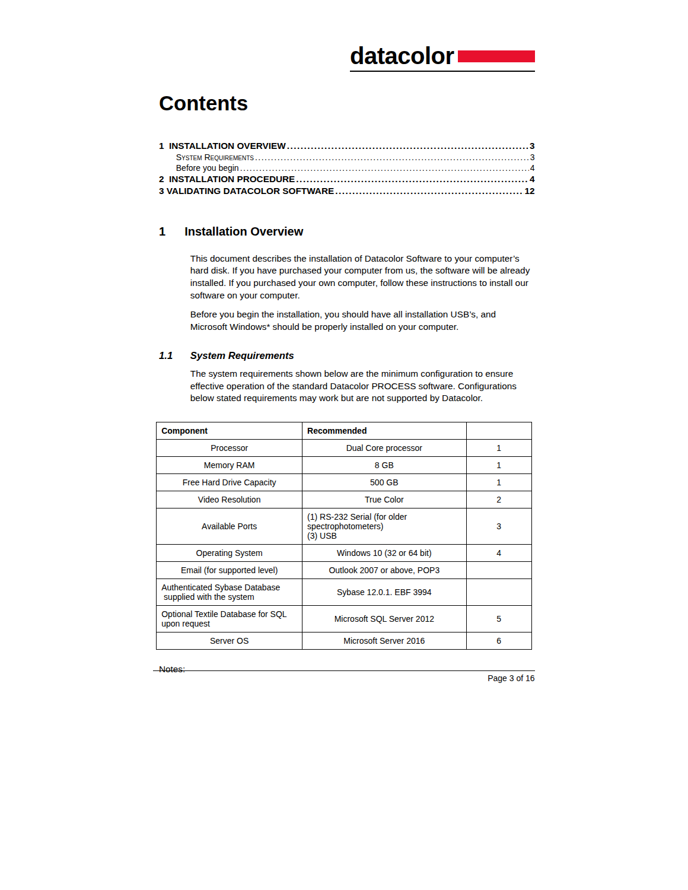datacolor
Contents
1 INSTALLATION OVERVIEW .................................................................................................. 3
System Requirements ....................................................................................................... 3
Before you begin ............................................................................................................. 4
2 INSTALLATION PROCEDURE .................................................................................................. 4
3 VALIDATING DATACOLOR SOFTWARE .............................................................................. 12
1 Installation Overview
This document describes the installation of Datacolor Software to your computer’s hard disk. If you have purchased your computer from us, the software will be already installed. If you purchased your own computer, follow these instructions to install our software on your computer.
Before you begin the installation, you should have all installation USB’s, and Microsoft Windows* should be properly installed on your computer.
1.1 System Requirements
The system requirements shown below are the minimum configuration to ensure effective operation of the standard Datacolor PROCESS software. Configurations below stated requirements may work but are not supported by Datacolor.
| Component | Recommended | |
| --- | --- | --- |
| Processor | Dual Core processor | 1 |
| Memory RAM | 8 GB | 1 |
| Free Hard Drive Capacity | 500 GB | 1 |
| Video Resolution | True Color | 2 |
| Available Ports | (1) RS-232 Serial (for older spectrophotometers) (3) USB | 3 |
| Operating System | Windows 10 (32 or 64 bit) | 4 |
| Email (for supported level) | Outlook 2007 or above, POP3 | |
| Authenticated Sybase Database supplied with the system | Sybase 12.0.1. EBF 3994 | |
| Optional Textile Database for SQL upon request | Microsoft SQL Server 2012 | 5 |
| Server OS | Microsoft Server 2016 | 6 |
Notes:
Page 3 of 16